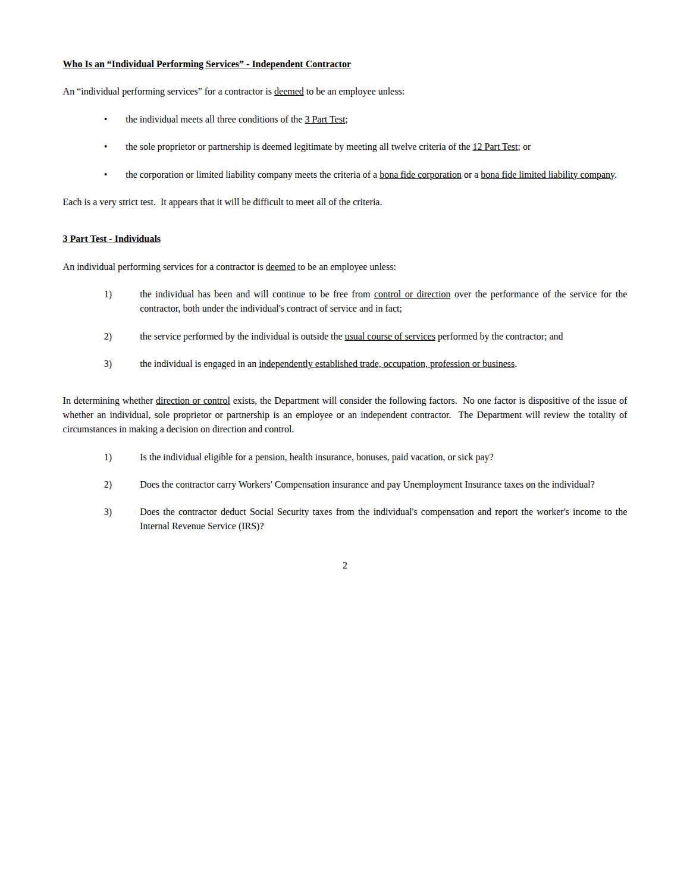Who Is an “Individual Performing Services” - Independent Contractor
An “individual performing services” for a contractor is deemed to be an employee unless:
the individual meets all three conditions of the 3 Part Test;
the sole proprietor or partnership is deemed legitimate by meeting all twelve criteria of the 12 Part Test; or
the corporation or limited liability company meets the criteria of a bona fide corporation or a bona fide limited liability company.
Each is a very strict test. It appears that it will be difficult to meet all of the criteria.
3 Part Test - Individuals
An individual performing services for a contractor is deemed to be an employee unless:
the individual has been and will continue to be free from control or direction over the performance of the service for the contractor, both under the individual's contract of service and in fact;
the service performed by the individual is outside the usual course of services performed by the contractor; and
the individual is engaged in an independently established trade, occupation, profession or business.
In determining whether direction or control exists, the Department will consider the following factors. No one factor is dispositive of the issue of whether an individual, sole proprietor or partnership is an employee or an independent contractor. The Department will review the totality of circumstances in making a decision on direction and control.
Is the individual eligible for a pension, health insurance, bonuses, paid vacation, or sick pay?
Does the contractor carry Workers' Compensation insurance and pay Unemployment Insurance taxes on the individual?
Does the contractor deduct Social Security taxes from the individual's compensation and report the worker's income to the Internal Revenue Service (IRS)?
2